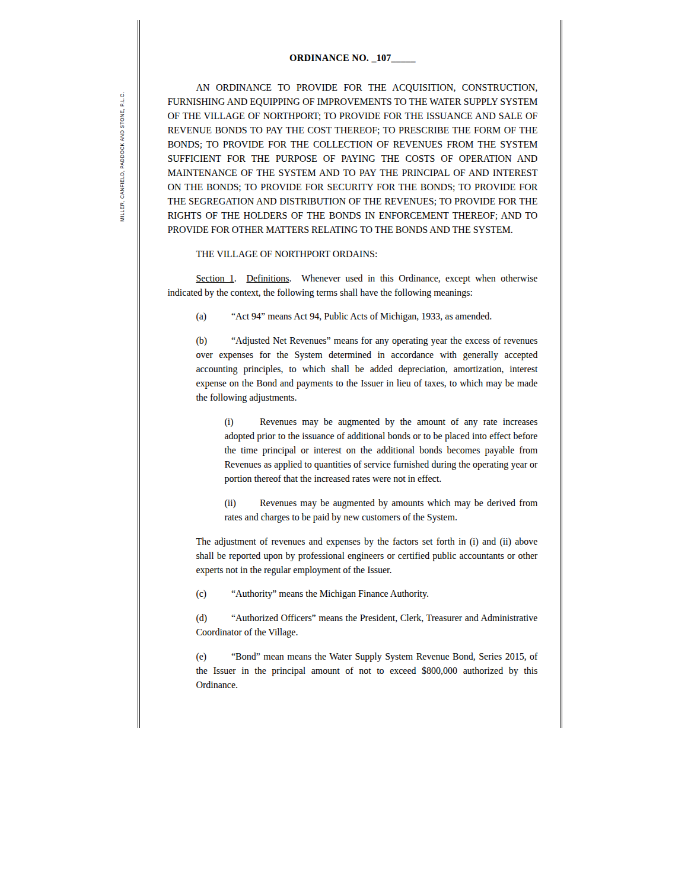MILLER, CANFIELD, PADDOCK AND STONE, P.L.C.
ORDINANCE NO. _107_____
AN ORDINANCE TO PROVIDE FOR THE ACQUISITION, CONSTRUCTION, FURNISHING AND EQUIPPING OF IMPROVEMENTS TO THE WATER SUPPLY SYSTEM OF THE VILLAGE OF NORTHPORT; TO PROVIDE FOR THE ISSUANCE AND SALE OF REVENUE BONDS TO PAY THE COST THEREOF; TO PRESCRIBE THE FORM OF THE BONDS; TO PROVIDE FOR THE COLLECTION OF REVENUES FROM THE SYSTEM SUFFICIENT FOR THE PURPOSE OF PAYING THE COSTS OF OPERATION AND MAINTENANCE OF THE SYSTEM AND TO PAY THE PRINCIPAL OF AND INTEREST ON THE BONDS; TO PROVIDE FOR SECURITY FOR THE BONDS; TO PROVIDE FOR THE SEGREGATION AND DISTRIBUTION OF THE REVENUES; TO PROVIDE FOR THE RIGHTS OF THE HOLDERS OF THE BONDS IN ENFORCEMENT THEREOF; AND TO PROVIDE FOR OTHER MATTERS RELATING TO THE BONDS AND THE SYSTEM.
THE VILLAGE OF NORTHPORT ORDAINS:
Section 1. Definitions. Whenever used in this Ordinance, except when otherwise indicated by the context, the following terms shall have the following meanings:
(a)“Act 94” means Act 94, Public Acts of Michigan, 1933, as amended.
(b)“Adjusted Net Revenues” means for any operating year the excess of revenues over expenses for the System determined in accordance with generally accepted accounting principles, to which shall be added depreciation, amortization, interest expense on the Bond and payments to the Issuer in lieu of taxes, to which may be made the following adjustments.
(i) Revenues may be augmented by the amount of any rate increases adopted prior to the issuance of additional bonds or to be placed into effect before the time principal or interest on the additional bonds becomes payable from Revenues as applied to quantities of service furnished during the operating year or portion thereof that the increased rates were not in effect.
(ii) Revenues may be augmented by amounts which may be derived from rates and charges to be paid by new customers of the System.
The adjustment of revenues and expenses by the factors set forth in (i) and (ii) above shall be reported upon by professional engineers or certified public accountants or other experts not in the regular employment of the Issuer.
(c)“Authority” means the Michigan Finance Authority.
(d)“Authorized Officers” means the President, Clerk, Treasurer and Administrative Coordinator of the Village.
(e)“Bond” mean means the Water Supply System Revenue Bond, Series 2015, of the Issuer in the principal amount of not to exceed $800,000 authorized by this Ordinance.